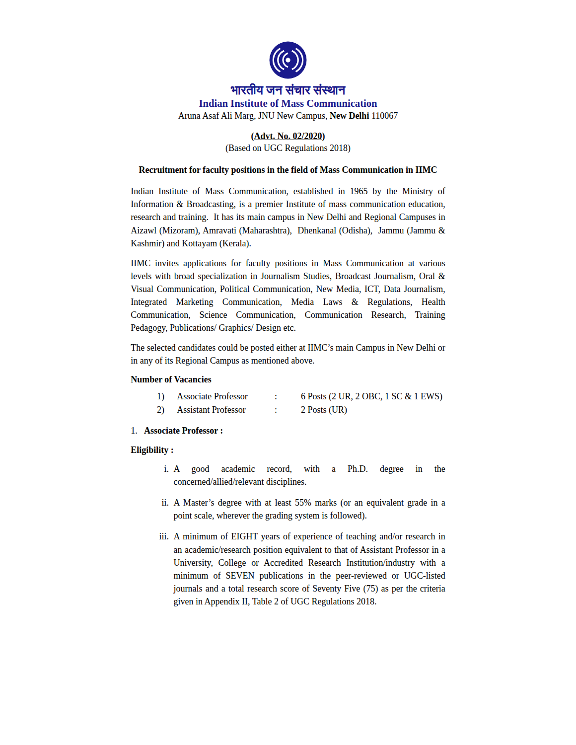भारतीय जन संचार संस्थान
Indian Institute of Mass Communication
Aruna Asaf Ali Marg, JNU New Campus, New Delhi 110067
(Advt. No. 02/2020)
(Based on UGC Regulations 2018)
Recruitment for faculty positions in the field of Mass Communication in IIMC
Indian Institute of Mass Communication, established in 1965 by the Ministry of Information & Broadcasting, is a premier Institute of mass communication education, research and training. It has its main campus in New Delhi and Regional Campuses in Aizawl (Mizoram), Amravati (Maharashtra), Dhenkanal (Odisha), Jammu (Jammu & Kashmir) and Kottayam (Kerala).
IIMC invites applications for faculty positions in Mass Communication at various levels with broad specialization in Journalism Studies, Broadcast Journalism, Oral & Visual Communication, Political Communication, New Media, ICT, Data Journalism, Integrated Marketing Communication, Media Laws & Regulations, Health Communication, Science Communication, Communication Research, Training Pedagogy, Publications/ Graphics/ Design etc.
The selected candidates could be posted either at IIMC’s main Campus in New Delhi or in any of its Regional Campus as mentioned above.
Number of Vacancies
| 1) | Associate Professor | : | 6 Posts (2 UR, 2 OBC, 1 SC & 1 EWS) |
| 2) | Assistant Professor | : | 2 Posts (UR) |
1. Associate Professor :
Eligibility :
A good academic record, with a Ph.D. degree in the concerned/allied/relevant disciplines.
A Master’s degree with at least 55% marks (or an equivalent grade in a point scale, wherever the grading system is followed).
A minimum of EIGHT years of experience of teaching and/or research in an academic/research position equivalent to that of Assistant Professor in a University, College or Accredited Research Institution/industry with a minimum of SEVEN publications in the peer-reviewed or UGC-listed journals and a total research score of Seventy Five (75) as per the criteria given in Appendix II, Table 2 of UGC Regulations 2018.